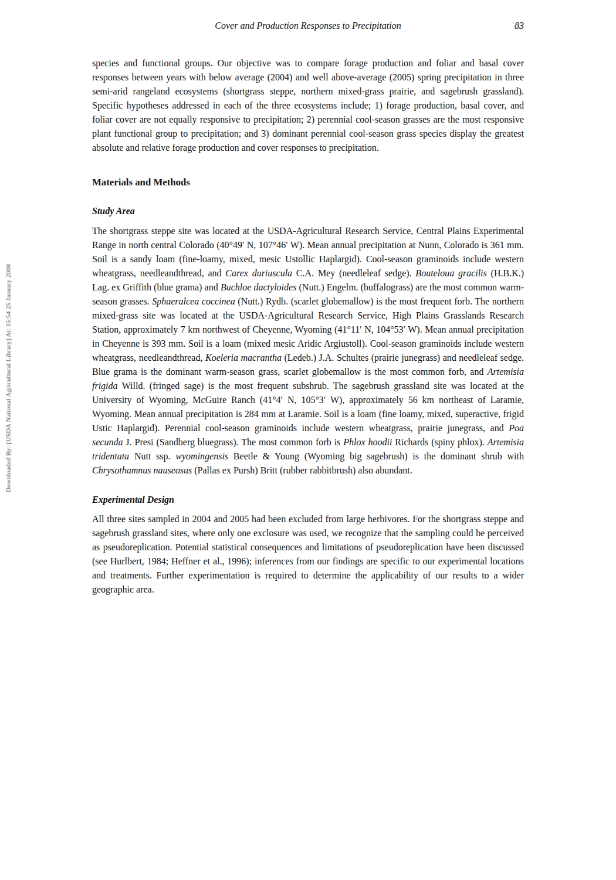Downloaded By: [USDA National Agricultural Library] At: 15:54 25 January 2008
Cover and Production Responses to Precipitation 83
species and functional groups. Our objective was to compare forage production and foliar and basal cover responses between years with below average (2004) and well above-average (2005) spring precipitation in three semi-arid rangeland ecosystems (shortgrass steppe, northern mixed-grass prairie, and sagebrush grassland). Specific hypotheses addressed in each of the three ecosystems include; 1) forage production, basal cover, and foliar cover are not equally responsive to precipitation; 2) perennial cool-season grasses are the most responsive plant functional group to precipitation; and 3) dominant perennial cool-season grass species display the greatest absolute and relative forage production and cover responses to precipitation.
Materials and Methods
Study Area
The shortgrass steppe site was located at the USDA-Agricultural Research Service, Central Plains Experimental Range in north central Colorado (40°49′ N, 107°46′ W). Mean annual precipitation at Nunn, Colorado is 361 mm. Soil is a sandy loam (fine-loamy, mixed, mesic Ustollic Haplargid). Cool-season graminoids include western wheatgrass, needleandthread, and Carex duriuscula C.A. Mey (needleleaf sedge). Bouteloua gracilis (H.B.K.) Lag. ex Griffith (blue grama) and Buchloe dactyloides (Nutt.) Engelm. (buffalograss) are the most common warm-season grasses. Sphaeralcea coccinea (Nutt.) Rydb. (scarlet globemallow) is the most frequent forb. The northern mixed-grass site was located at the USDA-Agricultural Research Service, High Plains Grasslands Research Station, approximately 7 km northwest of Cheyenne, Wyoming (41°11′ N, 104°53′ W). Mean annual precipitation in Cheyenne is 393 mm. Soil is a loam (mixed mesic Aridic Argiustoll). Cool-season graminoids include western wheatgrass, needleandthread, Koeleria macrantha (Ledeb.) J.A. Schultes (prairie junegrass) and needleleaf sedge. Blue grama is the dominant warm-season grass, scarlet globemallow is the most common forb, and Artemisia frigida Willd. (fringed sage) is the most frequent subshrub. The sagebrush grassland site was located at the University of Wyoming, McGuire Ranch (41°4′ N, 105°3′ W), approximately 56 km northeast of Laramie, Wyoming. Mean annual precipitation is 284 mm at Laramie. Soil is a loam (fine loamy, mixed, superactive, frigid Ustic Haplargid). Perennial cool-season graminoids include western wheatgrass, prairie junegrass, and Poa secunda J. Presi (Sandberg bluegrass). The most common forb is Phlox hoodii Richards (spiny phlox). Artemisia tridentata Nutt ssp. wyomingensis Beetle & Young (Wyoming big sagebrush) is the dominant shrub with Chrysothamnus nauseosus (Pallas ex Pursh) Britt (rubber rabbitbrush) also abundant.
Experimental Design
All three sites sampled in 2004 and 2005 had been excluded from large herbivores. For the shortgrass steppe and sagebrush grassland sites, where only one exclosure was used, we recognize that the sampling could be perceived as pseudoreplication. Potential statistical consequences and limitations of pseudoreplication have been discussed (see Hurlbert, 1984; Heffner et al., 1996); inferences from our findings are specific to our experimental locations and treatments. Further experimentation is required to determine the applicability of our results to a wider geographic area.